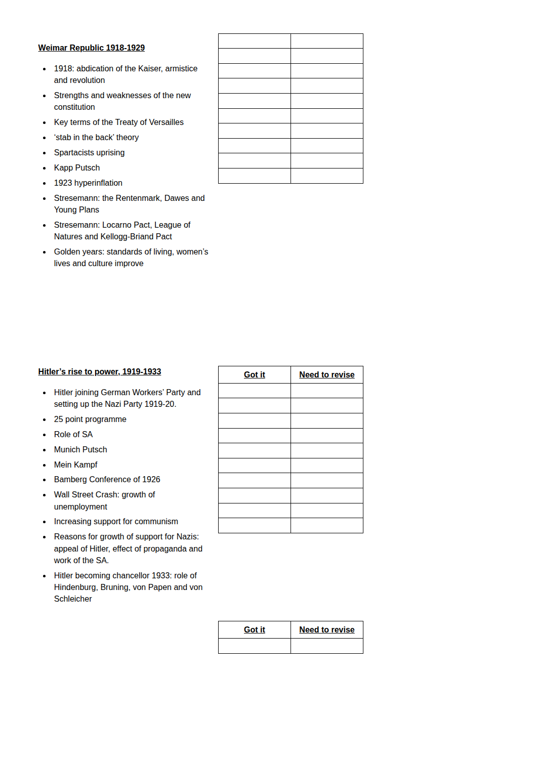Weimar Republic 1918-1929
1918: abdication of the Kaiser, armistice and revolution
Strengths and weaknesses of the new constitution
Key terms of the Treaty of Versailles
‘stab in the back’ theory
Spartacists uprising
Kapp Putsch
1923 hyperinflation
Stresemann: the Rentenmark, Dawes and Young Plans
Stresemann: Locarno Pact, League of Natures and Kellogg-Briand Pact
Golden years: standards of living, women’s lives and culture improve
Hitler’s rise to power, 1919-1933
Hitler joining German Workers’ Party and setting up the Nazi Party 1919-20.
25 point programme
Role of SA
Munich Putsch
Mein Kampf
Bamberg Conference of 1926
Wall Street Crash: growth of unemployment
Increasing support for communism
Reasons for growth of support for Nazis: appeal of Hitler, effect of propaganda and work of the SA.
Hitler becoming chancellor 1933: role of Hindenburg, Bruning, von Papen and von Schleicher
| Got it | Need to revise |
| --- | --- |
| Got it | Need to revise |
| --- | --- |